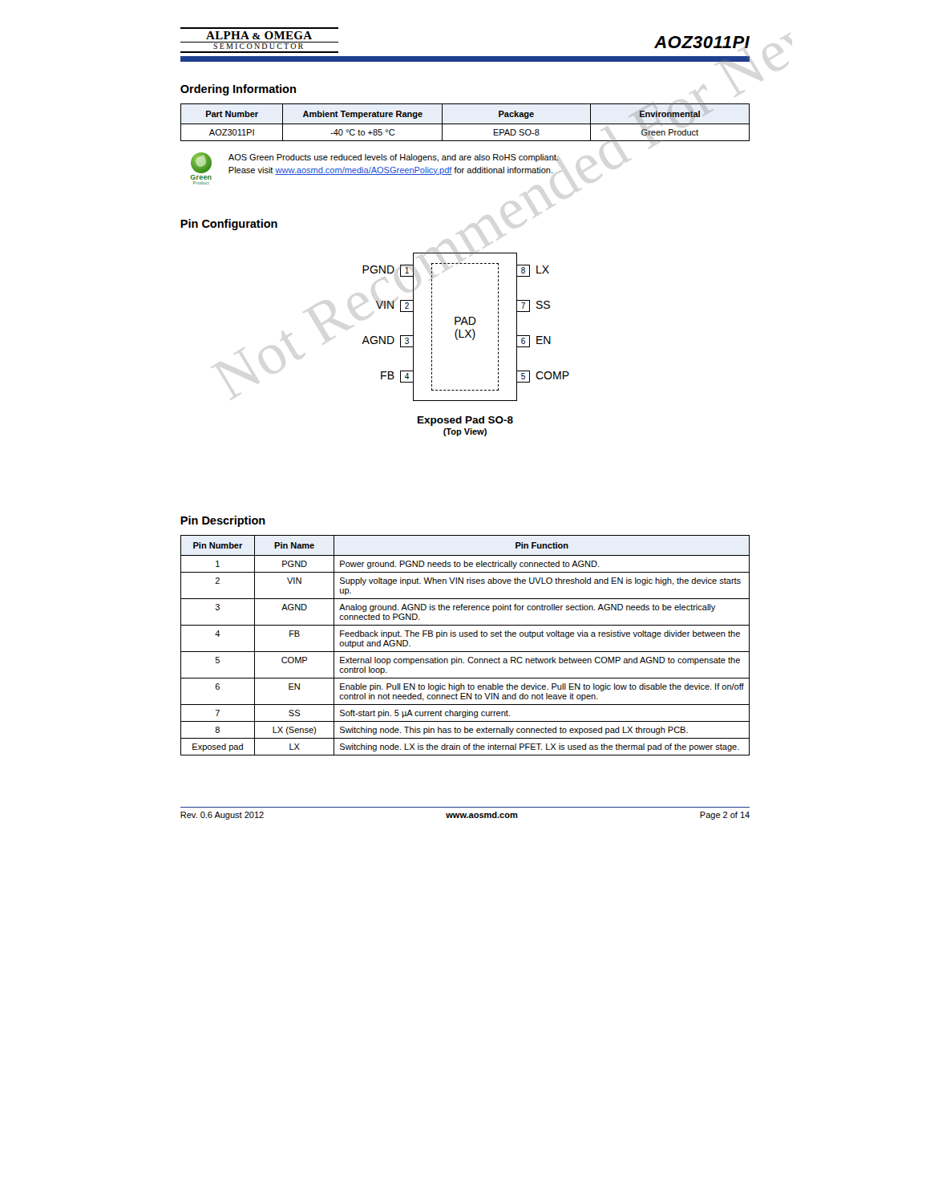ALPHA & OMEGA
SEMICONDUCTOR
AOZ3011PI
Ordering Information
| Part Number | Ambient Temperature Range | Package | Environmental |
| --- | --- | --- | --- |
| AOZ3011PI | -40 °C to +85 °C | EPAD SO-8 | Green Product |
Green
Product
AOS Green Products use reduced levels of Halogens, and are also RoHS compliant.
Please visit www.aosmd.com/media/AOSGreenPolicy.pdf for additional information.
Pin Configuration
PAD
(LX)
1
2
3
4
8
7
6
5
PGND
VIN
AGND
FB
LX
SS
EN
COMP
Exposed Pad SO-8 (Top View)
Pin Description
| Pin Number | Pin Name | Pin Function |
| --- | --- | --- |
| 1 | PGND | Power ground. PGND needs to be electrically connected to AGND. |
| 2 | VIN | Supply voltage input. When VIN rises above the UVLO threshold and EN is logic high, the device starts up. |
| 3 | AGND | Analog ground. AGND is the reference point for controller section. AGND needs to be electrically connected to PGND. |
| 4 | FB | Feedback input. The FB pin is used to set the output voltage via a resistive voltage divider between the output and AGND. |
| 5 | COMP | External loop compensation pin. Connect a RC network between COMP and AGND to compensate the control loop. |
| 6 | EN | Enable pin. Pull EN to logic high to enable the device. Pull EN to logic low to disable the device. If on/off control in not needed, connect EN to VIN and do not leave it open. |
| 7 | SS | Soft-start pin. 5 µA current charging current. |
| 8 | LX (Sense) | Switching node. This pin has to be externally connected to exposed pad LX through PCB. |
| Exposed pad | LX | Switching node. LX is the drain of the internal PFET. LX is used as the thermal pad of the power stage. |
Not Recommended For New Designs
Rev. 0.6 August 2012
www.aosmd.com
Page 2 of 14